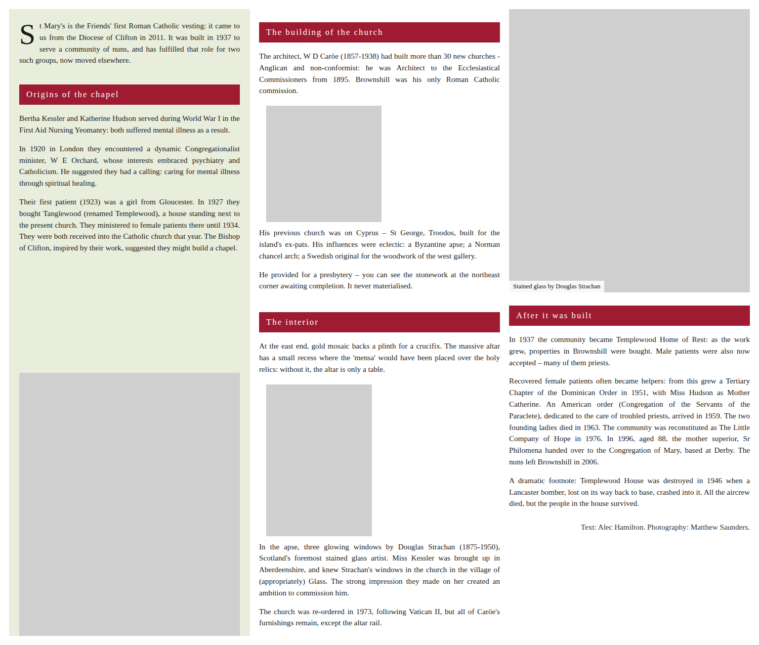St Mary's is the Friends' first Roman Catholic vesting: it came to us from the Diocese of Clifton in 2011. It was built in 1937 to serve a community of nuns, and has fulfilled that role for two such groups, now moved elsewhere.
Origins of the chapel
Bertha Kessler and Katherine Hudson served during World War I in the First Aid Nursing Yeomanry: both suffered mental illness as a result.
In 1920 in London they encountered a dynamic Congregationalist minister, W E Orchard, whose interests embraced psychiatry and Catholicism. He suggested they had a calling: caring for mental illness through spiritual healing.
Their first patient (1923) was a girl from Gloucester. In 1927 they bought Tanglewood (renamed Templewood), a house standing next to the present church. They ministered to female patients there until 1934. They were both received into the Catholic church that year. The Bishop of Clifton, inspired by their work, suggested they might build a chapel.
The building of the church
The architect, W D Caröe (1857-1938) had built more than 30 new churches - Anglican and non-conformist: he was Architect to the Ecclesiastical Commissioners from 1895. Brownshill was his only Roman Catholic commission.
His previous church was on Cyprus – St George, Troodos, built for the island's ex-pats. His influences were eclectic: a Byzantine apse; a Norman chancel arch; a Swedish original for the woodwork of the west gallery.
He provided for a presbytery – you can see the stonework at the northeast corner awaiting completion. It never materialised.
The interior
At the east end, gold mosaic backs a plinth for a crucifix. The massive altar has a small recess where the 'mensa' would have been placed over the holy relics: without it, the altar is only a table.
In the apse, three glowing windows by Douglas Strachan (1875-1950), Scotland's foremost stained glass artist. Miss Kessler was brought up in Aberdeenshire, and knew Strachan's windows in the church in the village of (appropriately) Glass. The strong impression they made on her created an ambition to commission him.
The church was re-ordered in 1973, following Vatican II, but all of Caröe's furnishings remain, except the altar rail.
Stained glass by Douglas Strachan
After it was built
In 1937 the community became Templewood Home of Rest: as the work grew, properties in Brownshill were bought. Male patients were also now accepted – many of them priests.
Recovered female patients often became helpers: from this grew a Tertiary Chapter of the Dominican Order in 1951, with Miss Hudson as Mother Catherine. An American order (Congregation of the Servants of the Paraclete), dedicated to the care of troubled priests, arrived in 1959. The two founding ladies died in 1963. The community was reconstituted as The Little Company of Hope in 1976. In 1996, aged 88, the mother superior, Sr Philomena handed over to the Congregation of Mary, based at Derby. The nuns left Brownshill in 2006.
A dramatic footnote: Templewood House was destroyed in 1946 when a Lancaster bomber, lost on its way back to base, crashed into it. All the aircrew died, but the people in the house survived.
Text: Alec Hamilton. Photography: Matthew Saunders.